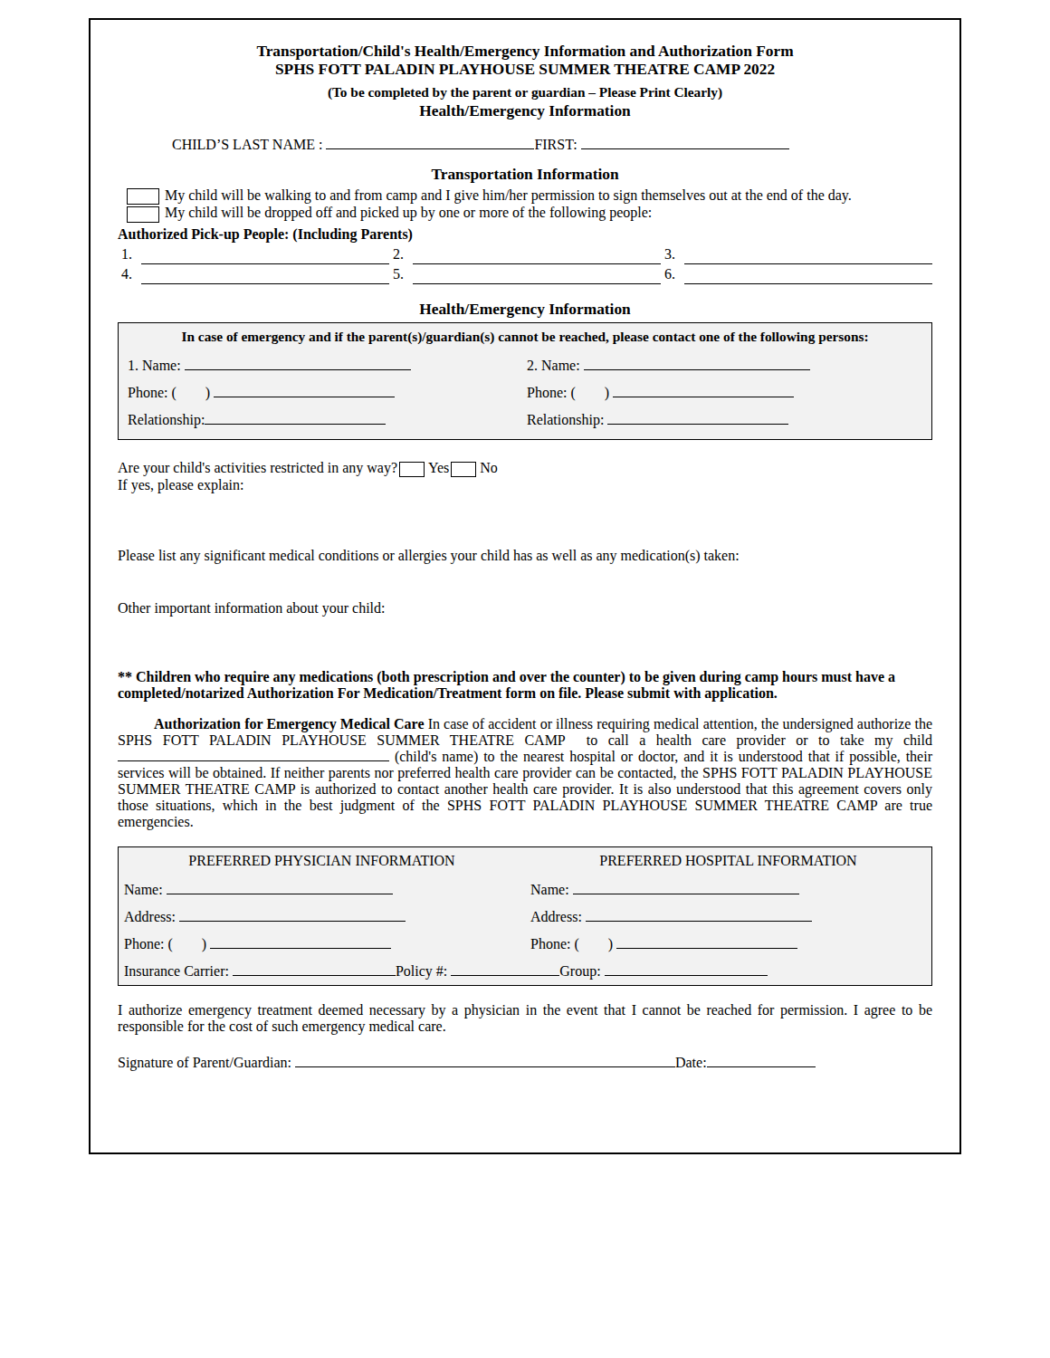Transportation/Child's Health/Emergency Information and Authorization Form
SPHS FOTT PALADIN PLAYHOUSE SUMMER THEATRE CAMP 2022
(To be completed by the parent or guardian – Please Print Clearly)
Health/Emergency Information
CHILD’S LAST NAME : FIRST:
Transportation Information
My child will be walking to and from camp and I give him/her permission to sign themselves out at the end of the day.
My child will be dropped off and picked up by one or more of the following people:
Authorized Pick-up People: (Including Parents)
| 1. | | 2. | | 3. | |
| 4. | | 5. | | 6. | |
Health/Emergency Information
In case of emergency and if the parent(s)/guardian(s) cannot be reached, please contact one of the following persons:
| 1. Name: | 2. Name: |
| Phone: ( ) | Phone: ( ) |
| Relationship: | Relationship: |
Are your child's activities restricted in any way? Yes No
If yes, please explain:
Please list any significant medical conditions or allergies your child has as well as any medication(s) taken:
Other important information about your child:
** Children who require any medications (both prescription and over the counter) to be given during camp hours must have a completed/notarized Authorization For Medication/Treatment form on file. Please submit with application.
Authorization for Emergency Medical Care In case of accident or illness requiring medical attention, the undersigned authorize the SPHS FOTT PALADIN PLAYHOUSE SUMMER THEATRE CAMP to call a health care provider or to take my child (child's name) to the nearest hospital or doctor, and it is understood that if possible, their services will be obtained. If neither parents nor preferred health care provider can be contacted, the SPHS FOTT PALADIN PLAYHOUSE SUMMER THEATRE CAMP is authorized to contact another health care provider. It is also understood that this agreement covers only those situations, which in the best judgment of the SPHS FOTT PALADIN PLAYHOUSE SUMMER THEATRE CAMP are true emergencies.
| PREFERRED PHYSICIAN INFORMATION | PREFERRED HOSPITAL INFORMATION |
| Name: | Name: |
| Address: | Address: |
| Phone: ( ) | Phone: ( ) |
| Insurance Carrier: Policy #: Group: |
I authorize emergency treatment deemed necessary by a physician in the event that I cannot be reached for permission. I agree to be responsible for the cost of such emergency medical care.
Signature of Parent/Guardian: Date: